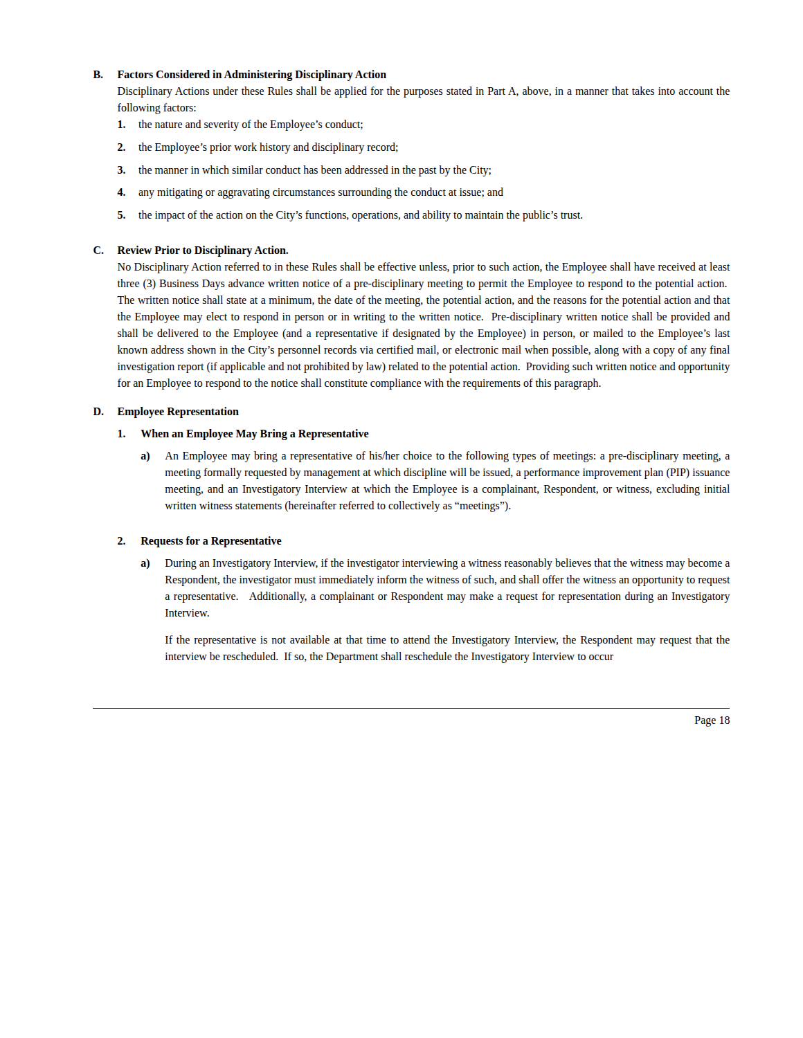B.
Factors Considered in Administering Disciplinary Action
Disciplinary Actions under these Rules shall be applied for the purposes stated in Part A, above, in a manner that takes into account the following factors:
1. the nature and severity of the Employee’s conduct;
2. the Employee’s prior work history and disciplinary record;
3. the manner in which similar conduct has been addressed in the past by the City;
4. any mitigating or aggravating circumstances surrounding the conduct at issue; and
5. the impact of the action on the City’s functions, operations, and ability to maintain the public’s trust.
C.
Review Prior to Disciplinary Action.
No Disciplinary Action referred to in these Rules shall be effective unless, prior to such action, the Employee shall have received at least three (3) Business Days advance written notice of a pre-disciplinary meeting to permit the Employee to respond to the potential action. The written notice shall state at a minimum, the date of the meeting, the potential action, and the reasons for the potential action and that the Employee may elect to respond in person or in writing to the written notice. Pre-disciplinary written notice shall be provided and shall be delivered to the Employee (and a representative if designated by the Employee) in person, or mailed to the Employee’s last known address shown in the City’s personnel records via certified mail, or electronic mail when possible, along with a copy of any final investigation report (if applicable and not prohibited by law) related to the potential action. Providing such written notice and opportunity for an Employee to respond to the notice shall constitute compliance with the requirements of this paragraph.
D.
Employee Representation
1. When an Employee May Bring a Representative
a) An Employee may bring a representative of his/her choice to the following types of meetings: a pre-disciplinary meeting, a meeting formally requested by management at which discipline will be issued, a performance improvement plan (PIP) issuance meeting, and an Investigatory Interview at which the Employee is a complainant, Respondent, or witness, excluding initial written witness statements (hereinafter referred to collectively as “meetings”).
2. Requests for a Representative
a)
During an Investigatory Interview, if the investigator interviewing a witness reasonably believes that the witness may become a Respondent, the investigator must immediately inform the witness of such, and shall offer the witness an opportunity to request a representative. Additionally, a complainant or Respondent may make a request for representation during an Investigatory Interview.
If the representative is not available at that time to attend the Investigatory Interview, the Respondent may request that the interview be rescheduled. If so, the Department shall reschedule the Investigatory Interview to occur
Page 18